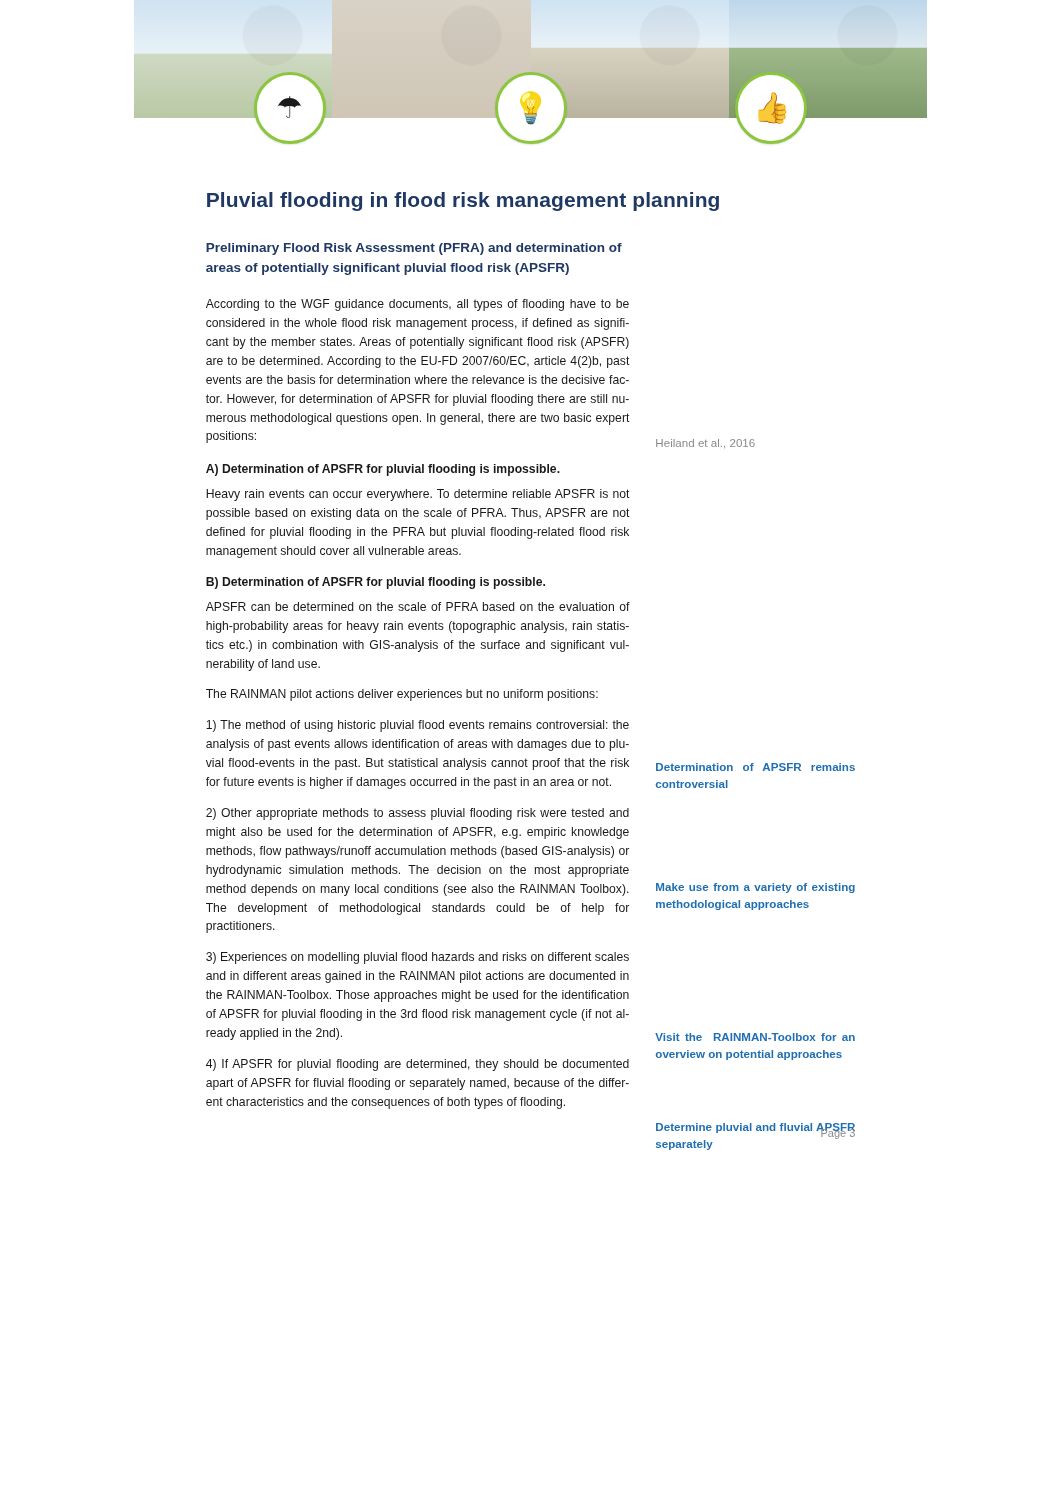☂
💡
👍
Pluvial flooding in flood risk management planning
Preliminary Flood Risk Assessment (PFRA) and determination of areas of potentially significant pluvial flood risk (APSFR)
According to the WGF guidance documents, all types of flooding have to be considered in the whole flood risk management process, if defined as significant by the member states. Areas of potentially significant flood risk (APSFR) are to be determined. According to the EU-FD 2007/60/EC, article 4(2)b, past events are the basis for determination where the relevance is the decisive factor. However, for determination of APSFR for pluvial flooding there are still numerous methodological questions open. In general, there are two basic expert positions:
A) Determination of APSFR for pluvial flooding is impossible.
Heavy rain events can occur everywhere. To determine reliable APSFR is not possible based on existing data on the scale of PFRA. Thus, APSFR are not defined for pluvial flooding in the PFRA but pluvial flooding-related flood risk management should cover all vulnerable areas.
B) Determination of APSFR for pluvial flooding is possible.
APSFR can be determined on the scale of PFRA based on the evaluation of high-probability areas for heavy rain events (topographic analysis, rain statistics etc.) in combination with GIS-analysis of the surface and significant vulnerability of land use.
The RAINMAN pilot actions deliver experiences but no uniform positions:
1) The method of using historic pluvial flood events remains controversial: the analysis of past events allows identification of areas with damages due to pluvial flood-events in the past. But statistical analysis cannot proof that the risk for future events is higher if damages occurred in the past in an area or not.
2) Other appropriate methods to assess pluvial flooding risk were tested and might also be used for the determination of APSFR, e.g. empiric knowledge methods, flow pathways/runoff accumulation methods (based GIS-analysis) or hydrodynamic simulation methods. The decision on the most appropriate method depends on many local conditions (see also the RAINMAN Toolbox). The development of methodological standards could be of help for practitioners.
3) Experiences on modelling pluvial flood hazards and risks on different scales and in different areas gained in the RAINMAN pilot actions are documented in the RAINMAN-Toolbox. Those approaches might be used for the identification of APSFR for pluvial flooding in the 3rd flood risk management cycle (if not already applied in the 2nd).
4) If APSFR for pluvial flooding are determined, they should be documented apart of APSFR for fluvial flooding or separately named, because of the different characteristics and the consequences of both types of flooding.
Heiland et al., 2016
Determination of APSFR remains controversial
Make use from a variety of existing methodological approaches
Visit the RAINMAN-Toolbox for an overview on potential approaches
Determine pluvial and fluvial APSFR separately
Page 3